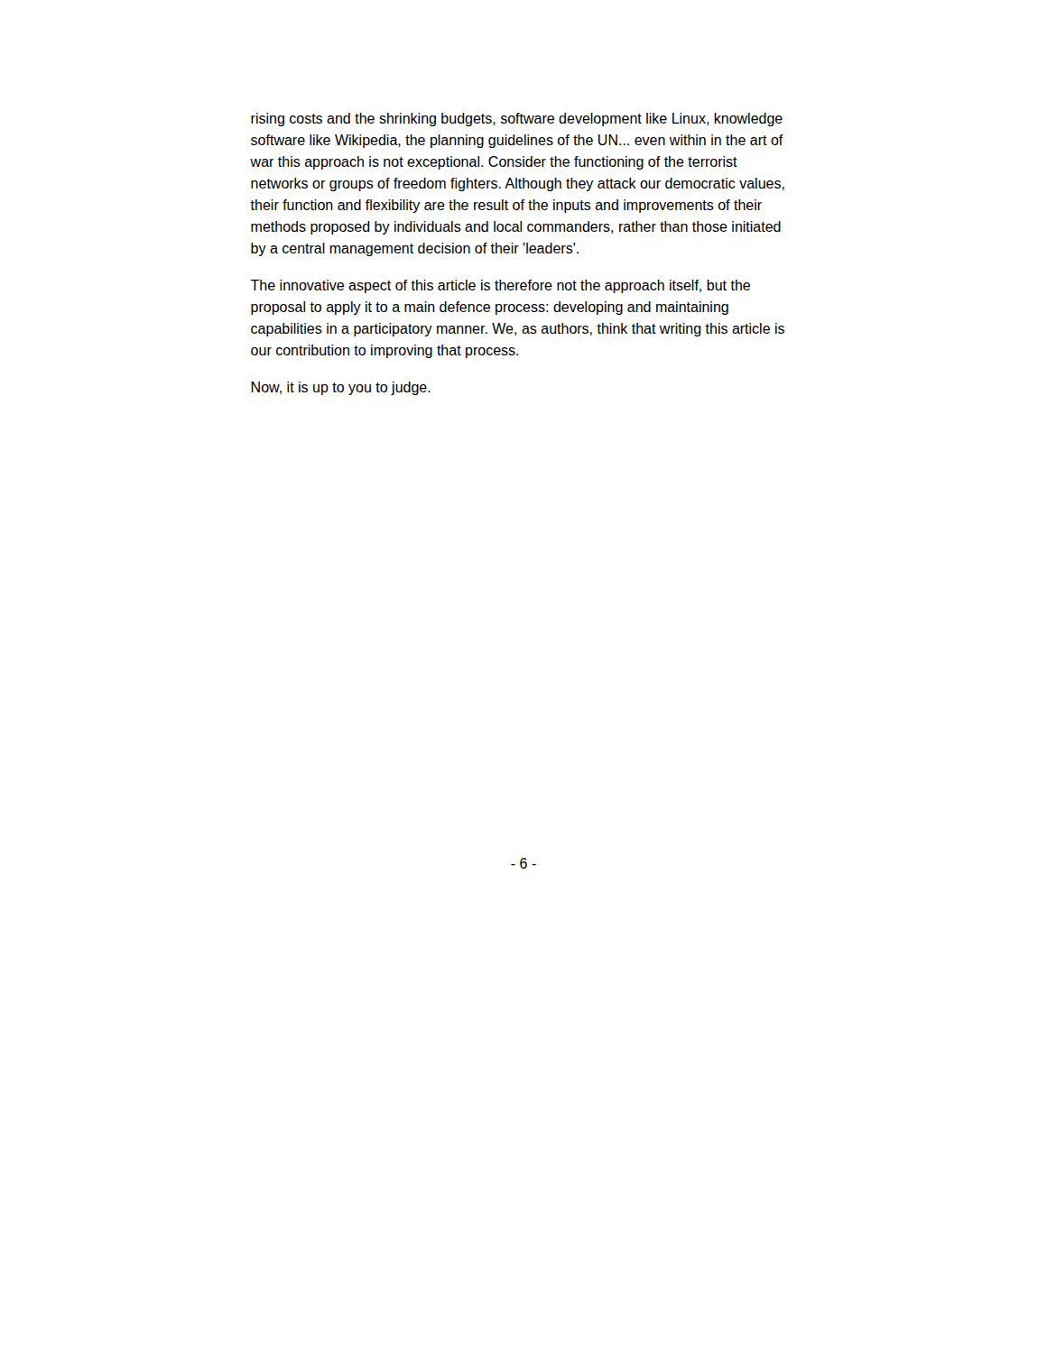rising costs and the shrinking budgets, software development like Linux, knowledge software like Wikipedia, the planning guidelines of the UN... even within in the art of war this approach is not exceptional. Consider the functioning of the terrorist networks or groups of freedom fighters. Although they attack our democratic values, their function and flexibility are the result of the inputs and improvements of their methods proposed by individuals and local commanders, rather than those initiated by a central management decision of their 'leaders'.
The innovative aspect of this article is therefore not the approach itself, but the proposal to apply it to a main defence process: developing and maintaining capabilities in a participatory manner. We, as authors, think that writing this article is our contribution to improving that process.
Now, it is up to you to judge.
- 6 -